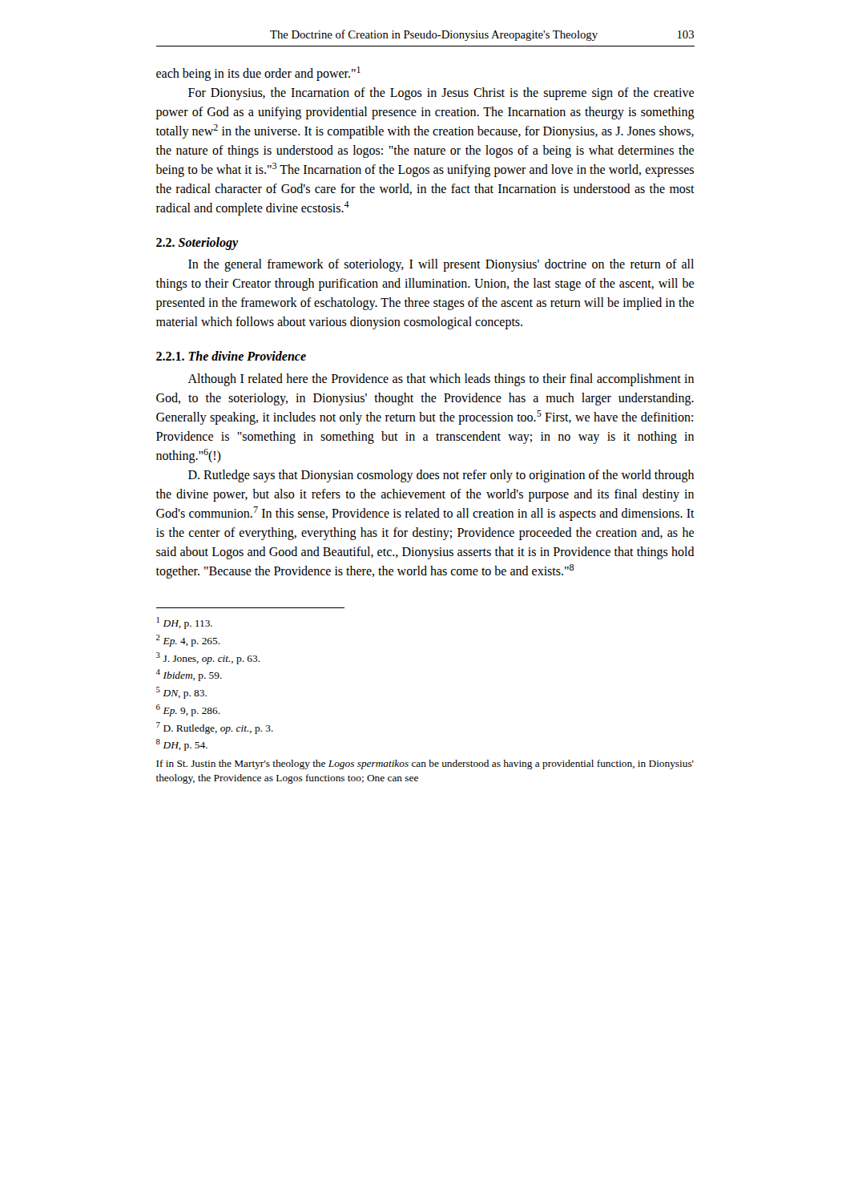The Doctrine of Creation in Pseudo-Dionysius Areopagite's Theology 103
each being in its due order and power."1
For Dionysius, the Incarnation of the Logos in Jesus Christ is the supreme sign of the creative power of God as a unifying providential presence in creation. The Incarnation as theurgy is something totally new2 in the universe. It is compatible with the creation because, for Dionysius, as J. Jones shows, the nature of things is understood as logos: "the nature or the logos of a being is what determines the being to be what it is."3 The Incarnation of the Logos as unifying power and love in the world, expresses the radical character of God's care for the world, in the fact that Incarnation is understood as the most radical and complete divine ecstosis.4
2.2. Soteriology
In the general framework of soteriology, I will present Dionysius' doctrine on the return of all things to their Creator through purification and illumination. Union, the last stage of the ascent, will be presented in the framework of eschatology. The three stages of the ascent as return will be implied in the material which follows about various dionysion cosmological concepts.
2.2.1. The divine Providence
Although I related here the Providence as that which leads things to their final accomplishment in God, to the soteriology, in Dionysius' thought the Providence has a much larger understanding. Generally speaking, it includes not only the return but the procession too.5 First, we have the definition: Providence is "something in something but in a transcendent way; in no way is it nothing in nothing."6(!)
D. Rutledge says that Dionysian cosmology does not refer only to origination of the world through the divine power, but also it refers to the achievement of the world's purpose and its final destiny in God's communion.7 In this sense, Providence is related to all creation in all is aspects and dimensions. It is the center of everything, everything has it for destiny; Providence proceeded the creation and, as he said about Logos and Good and Beautiful, etc., Dionysius asserts that it is in Providence that things hold together. "Because the Providence is there, the world has come to be and exists."8
1 DH, p. 113.
2 Ep. 4, p. 265.
3 J. Jones, op. cit., p. 63.
4 Ibidem, p. 59.
5 DN, p. 83.
6 Ep. 9, p. 286.
7 D. Rutledge, op. cit., p. 3.
8 DH, p. 54.
If in St. Justin the Martyr's theology the Logos spermatikos can be understood as having a providential function, in Dionysius' theology, the Providence as Logos functions too; One can see